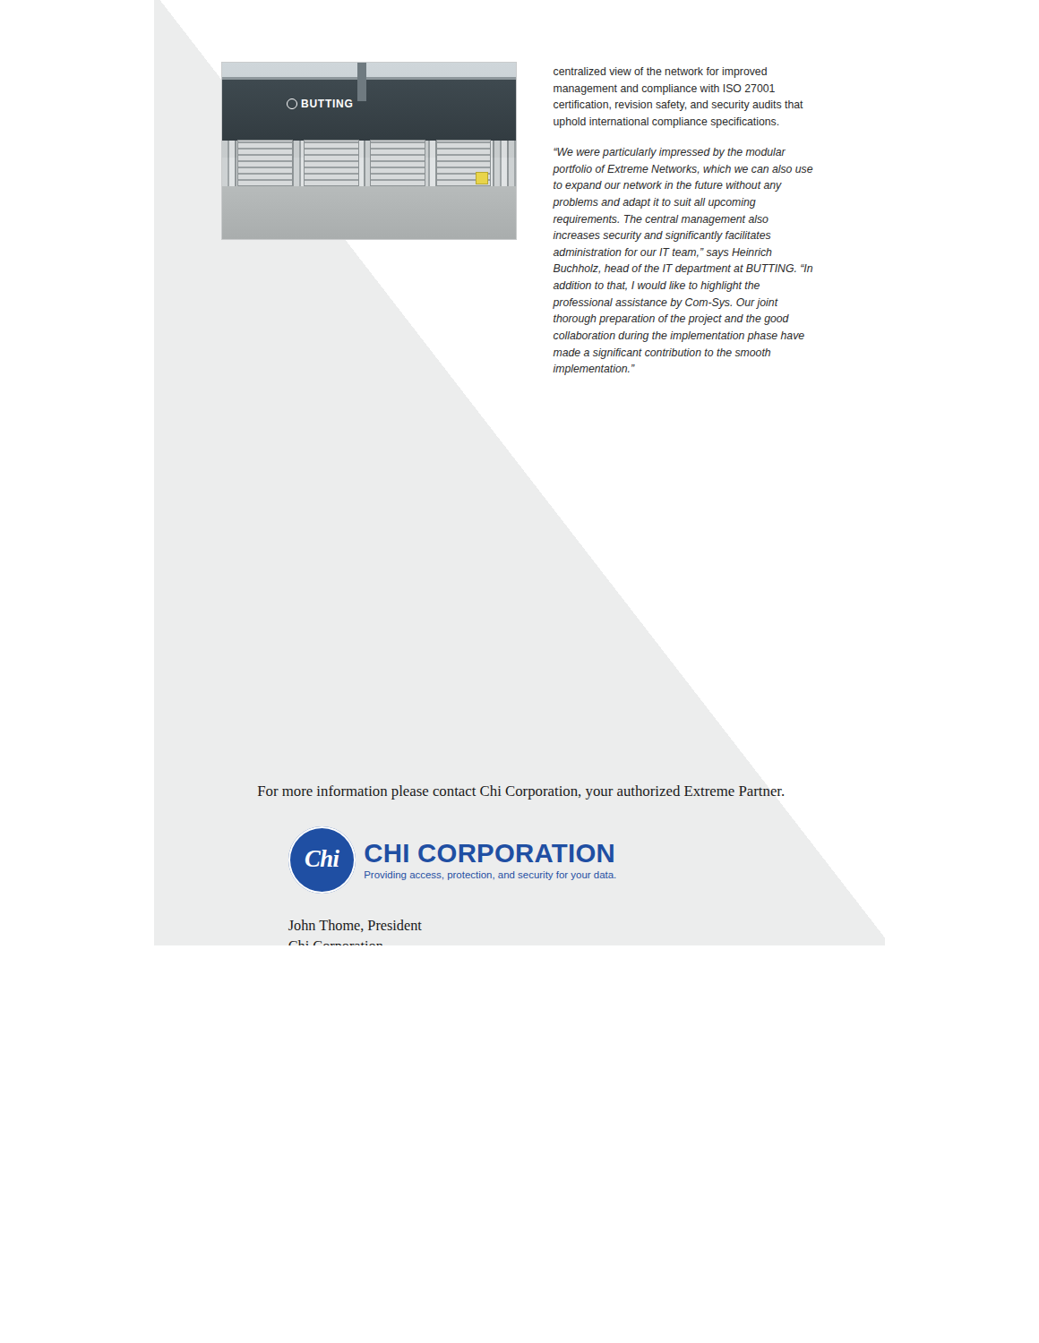BUTTING
centralized view of the network for improved management and compliance with ISO 27001 certification, revision safety, and security audits that uphold international compliance specifications.
“We were particularly impressed by the modular portfolio of Extreme Networks, which we can also use to expand our network in the future without any problems and adapt it to suit all upcoming requirements. The central management also increases security and significantly facilitates administration for our IT team,” says Heinrich Buchholz, head of the IT department at BUTTING. “In addition to that, I would like to highlight the professional assistance by Com-Sys. Our joint thorough preparation of the project and the good collaboration during the implementation phase have made a significant contribution to the smooth implementation.”
For more information please contact Chi Corporation, your authorized Extreme Partner.
Chi
CHI CORPORATION
Providing access, protection, and security for your data.
John Thome, President
Chi Corporation
5265 Naiman Parkway, Cleveland, Ohio 44139
440-498-2310 (office direct) 216-533-1511 (cell)
jthome@chicorporation.com
ChiCorporation.com
Extreme®
Connect Beyond the Network
©2016 Extreme Networks, Inc. All rights reserved. Extreme Networks and the Extreme Networks logo are trademarks or registered trademarks of Extreme Networks, Inc. in the United States and/or other countries. All other names are the property of their respective owners. For additional information on Extreme Networks Trademarks please see http://www.extremenetworks.com/company/legal/trademarks. Specifications and product availability are subject to change without notice. 10359-0616-09
WWW.EXTREMENETWORKS.COM
The Butting Group – Case Study 3